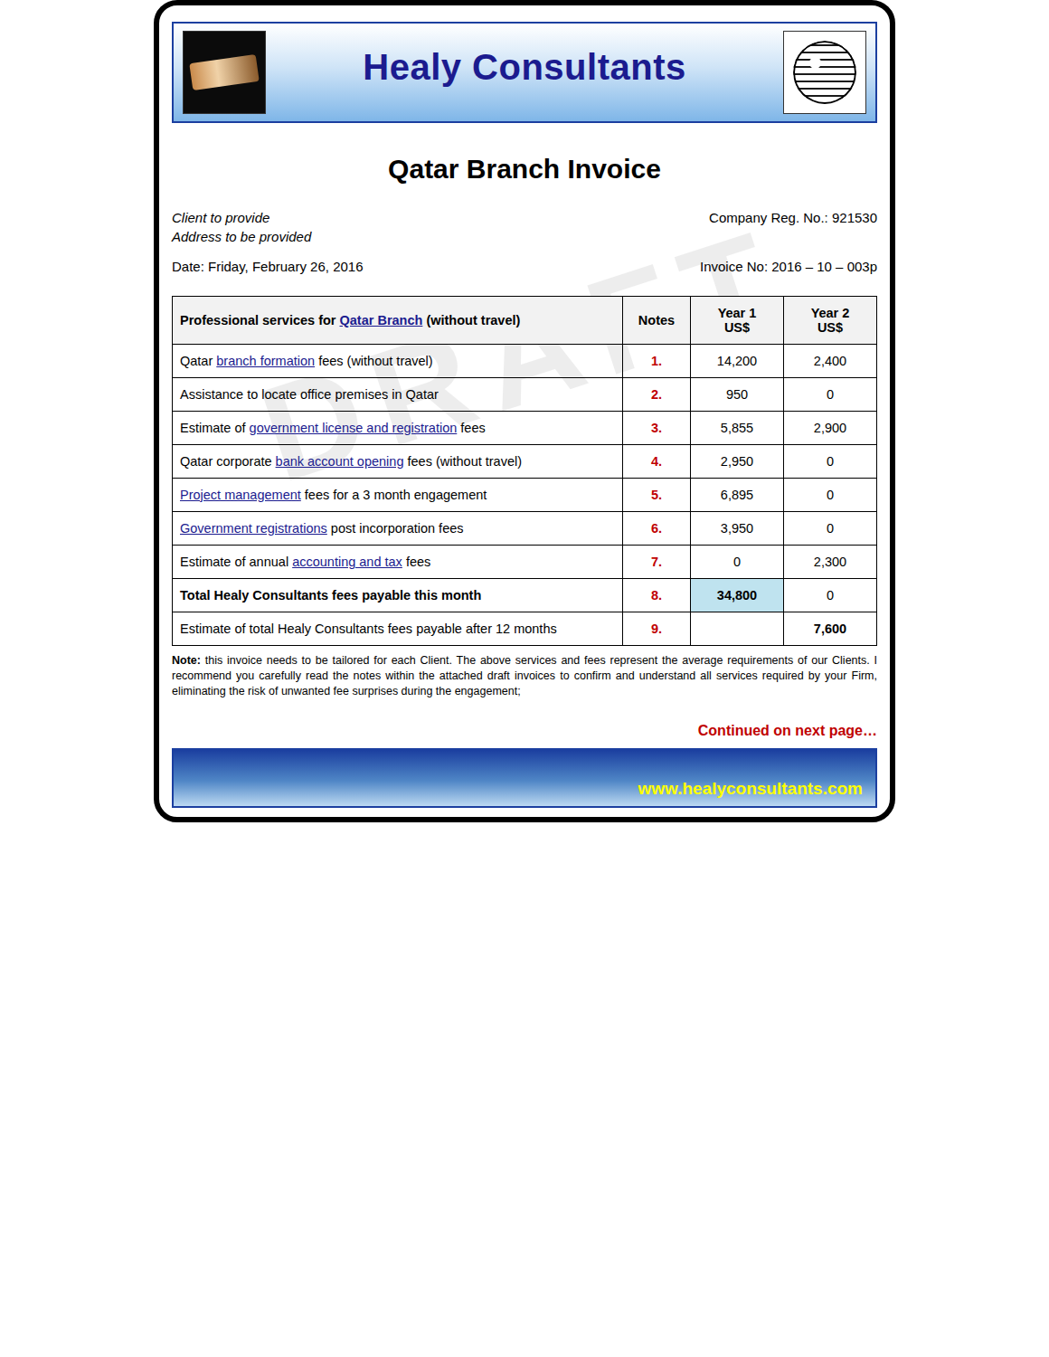DRAFT
Healy Consultants
Qatar Branch Invoice
| Client to provide | Company Reg. No.: 921530 |
| Address to be provided | |
| Date: Friday, February 26, 2016 | Invoice No: 2016 – 10 – 003p |
| Professional services for Qatar Branch (without travel) | Notes | Year 1 US$ | Year 2 US$ |
| --- | --- | --- | --- |
| Qatar branch formation fees (without travel) | 1. | 14,200 | 2,400 |
| Assistance to locate office premises in Qatar | 2. | 950 | 0 |
| Estimate of government license and registration fees | 3. | 5,855 | 2,900 |
| Qatar corporate bank account opening fees (without travel) | 4. | 2,950 | 0 |
| Project management fees for a 3 month engagement | 5. | 6,895 | 0 |
| Government registrations post incorporation fees | 6. | 3,950 | 0 |
| Estimate of annual accounting and tax fees | 7. | 0 | 2,300 |
| Total Healy Consultants fees payable this month | 8. | 34,800 | 0 |
| Estimate of total Healy Consultants fees payable after 12 months | 9. | | 7,600 |
Note: this invoice needs to be tailored for each Client. The above services and fees represent the average requirements of our Clients. I recommend you carefully read the notes within the attached draft invoices to confirm and understand all services required by your Firm, eliminating the risk of unwanted fee surprises during the engagement;
Continued on next page…
www.healyconsultants.com